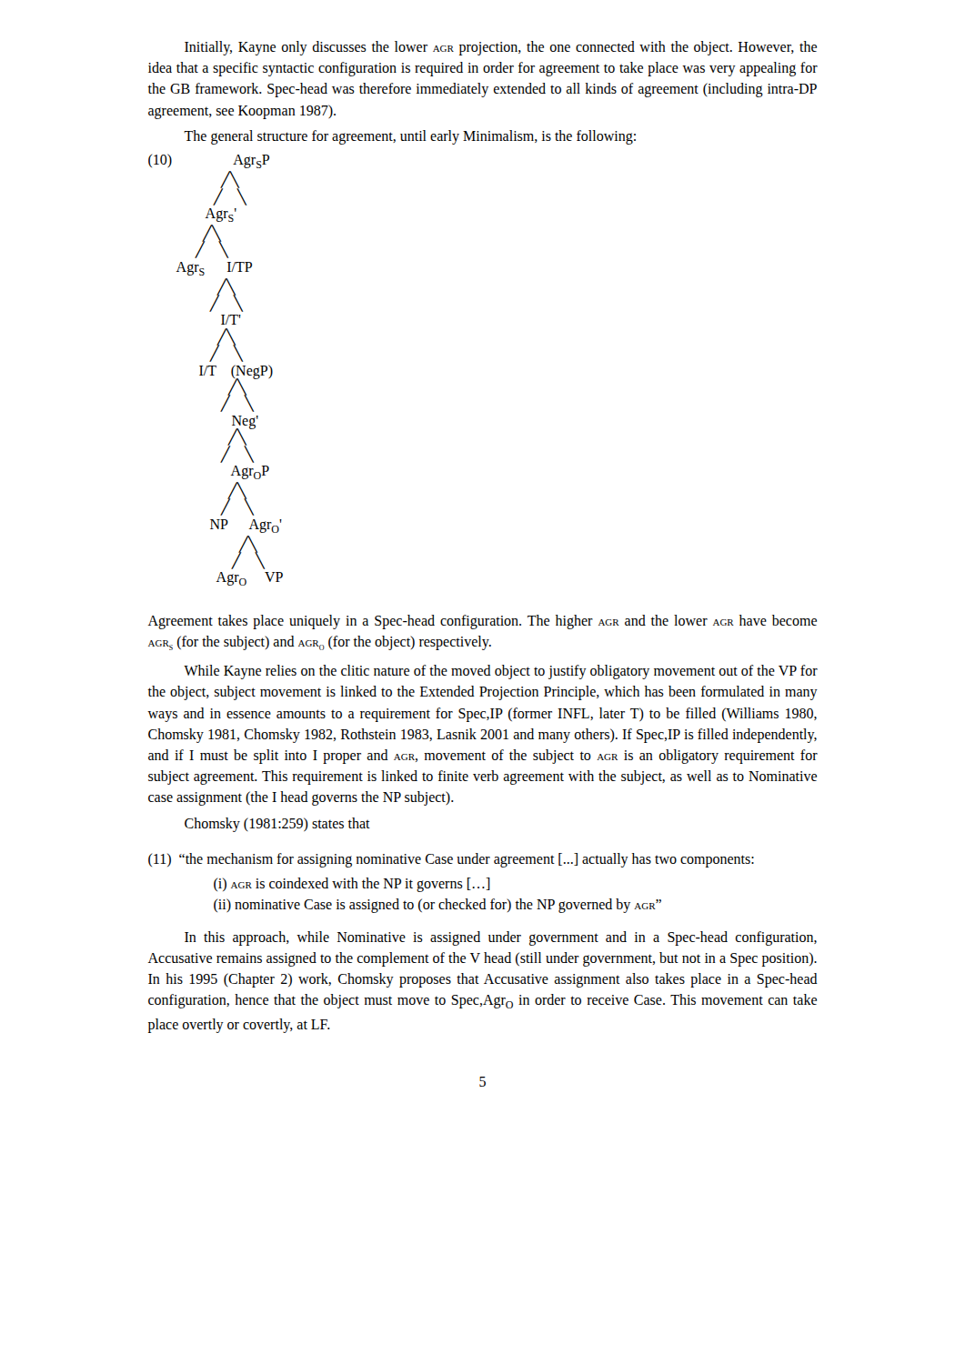Initially, Kayne only discusses the lower agr projection, the one connected with the object. However, the idea that a specific syntactic configuration is required in order for agreement to take place was very appealing for the GB framework. Spec-head was therefore immediately extended to all kinds of agreement (including intra-DP agreement, see Koopman 1987).
The general structure for agreement, until early Minimalism, is the following:
(10) AgrSP ╱╲ ╱ ╲ AgrS' ╱╲ ╱ ╲ AgrS I/TP ╱╲ ╱ ╲ I/T' ╱╲ ╱ ╲ I/T (NegP) ╱╲ ╱ ╲ Neg' ╱╲ ╱ ╲ AgrOP ╱╲ ╱ ╲ NP AgrO' ╱╲ ╱ ╲ AgrO VP
Agreement takes place uniquely in a Spec-head configuration. The higher agr and the lower agr have become agrs (for the subject) and agro (for the object) respectively.
While Kayne relies on the clitic nature of the moved object to justify obligatory movement out of the VP for the object, subject movement is linked to the Extended Projection Principle, which has been formulated in many ways and in essence amounts to a requirement for Spec,IP (former INFL, later T) to be filled (Williams 1980, Chomsky 1981, Chomsky 1982, Rothstein 1983, Lasnik 2001 and many others). If Spec,IP is filled independently, and if I must be split into I proper and agr, movement of the subject to agr is an obligatory requirement for subject agreement. This requirement is linked to finite verb agreement with the subject, as well as to Nominative case assignment (the I head governs the NP subject).
Chomsky (1981:259) states that
(11) “the mechanism for assigning nominative Case under agreement [...] actually has two components:
(i) agr is coindexed with the NP it governs […]
(ii) nominative Case is assigned to (or checked for) the NP governed by agr”
In this approach, while Nominative is assigned under government and in a Spec-head configuration, Accusative remains assigned to the complement of the V head (still under government, but not in a Spec position). In his 1995 (Chapter 2) work, Chomsky proposes that Accusative assignment also takes place in a Spec-head configuration, hence that the object must move to Spec,AgrO in order to receive Case. This movement can take place overtly or covertly, at LF.
5